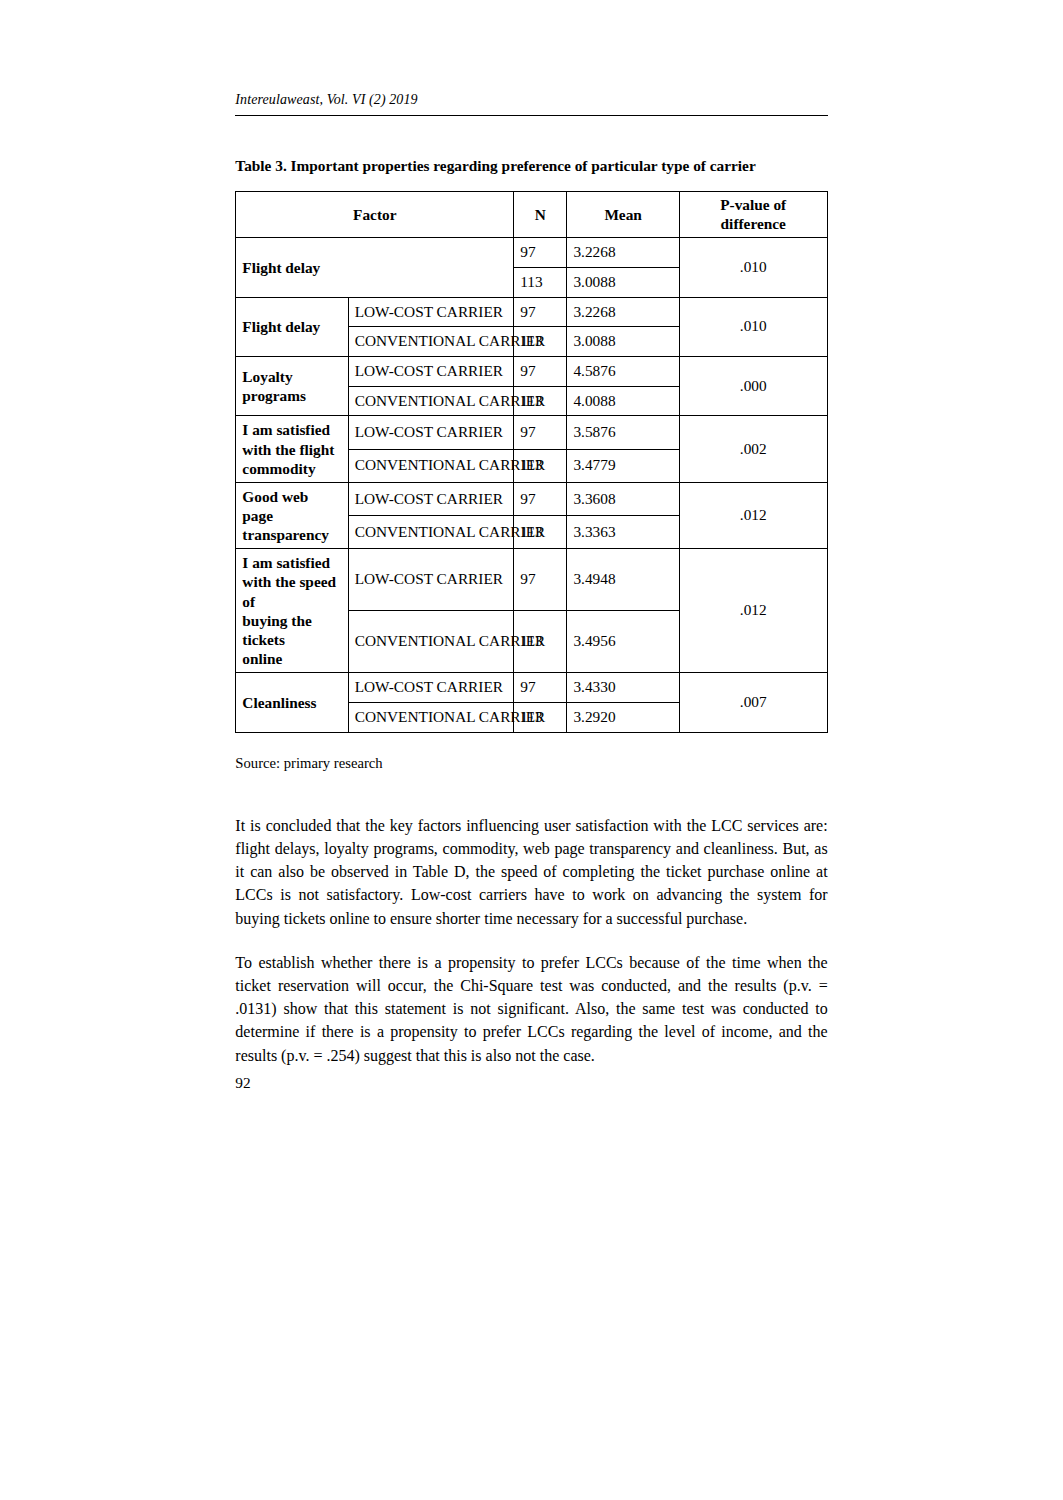Intereulaweast, Vol. VI (2) 2019
Table 3. Important properties regarding preference of particular type of carrier
| Factor | N | Mean | P-value of difference |
| --- | --- | --- | --- |
| / Flight delay / / | 97 | 3.2268 | .010 |
| 113 | 3.0088 |
| Flight delay | LOW-COST CARRIER | 97 | 3.2268 | .010 |
| CONVENTIONAL CARRIER | 113 | 3.0088 |
| Loyalty programs | LOW-COST CARRIER | 97 | 4.5876 | .000 |
| CONVENTIONAL CARRIER | 113 | 4.0088 |
| I am satisfied with the flight commodity | LOW-COST CARRIER | 97 | 3.5876 | .002 |
| CONVENTIONAL CARRIER | 113 | 3.4779 |
| Good web page transparency | LOW-COST CARRIER | 97 | 3.3608 | .012 |
| CONVENTIONAL CARRIER | 113 | 3.3363 |
| I am satisfied with the speed of buying the tickets online | LOW-COST CARRIER | 97 | 3.4948 | .012 |
| CONVENTIONAL CARRIER | 113 | 3.4956 |
| Cleanliness | LOW-COST CARRIER | 97 | 3.4330 | .007 |
| CONVENTIONAL CARRIER | 113 | 3.2920 |
Source: primary research
It is concluded that the key factors influencing user satisfaction with the LCC services are: flight delays, loyalty programs, commodity, web page transparency and cleanliness. But, as it can also be observed in Table D, the speed of completing the ticket purchase online at LCCs is not satisfactory. Low-cost carriers have to work on advancing the system for buying tickets online to ensure shorter time necessary for a successful purchase.
To establish whether there is a propensity to prefer LCCs because of the time when the ticket reservation will occur, the Chi-Square test was conducted, and the results (p.v. = .0131) show that this statement is not significant. Also, the same test was conducted to determine if there is a propensity to prefer LCCs regarding the level of income, and the results (p.v. = .254) suggest that this is also not the case.
92